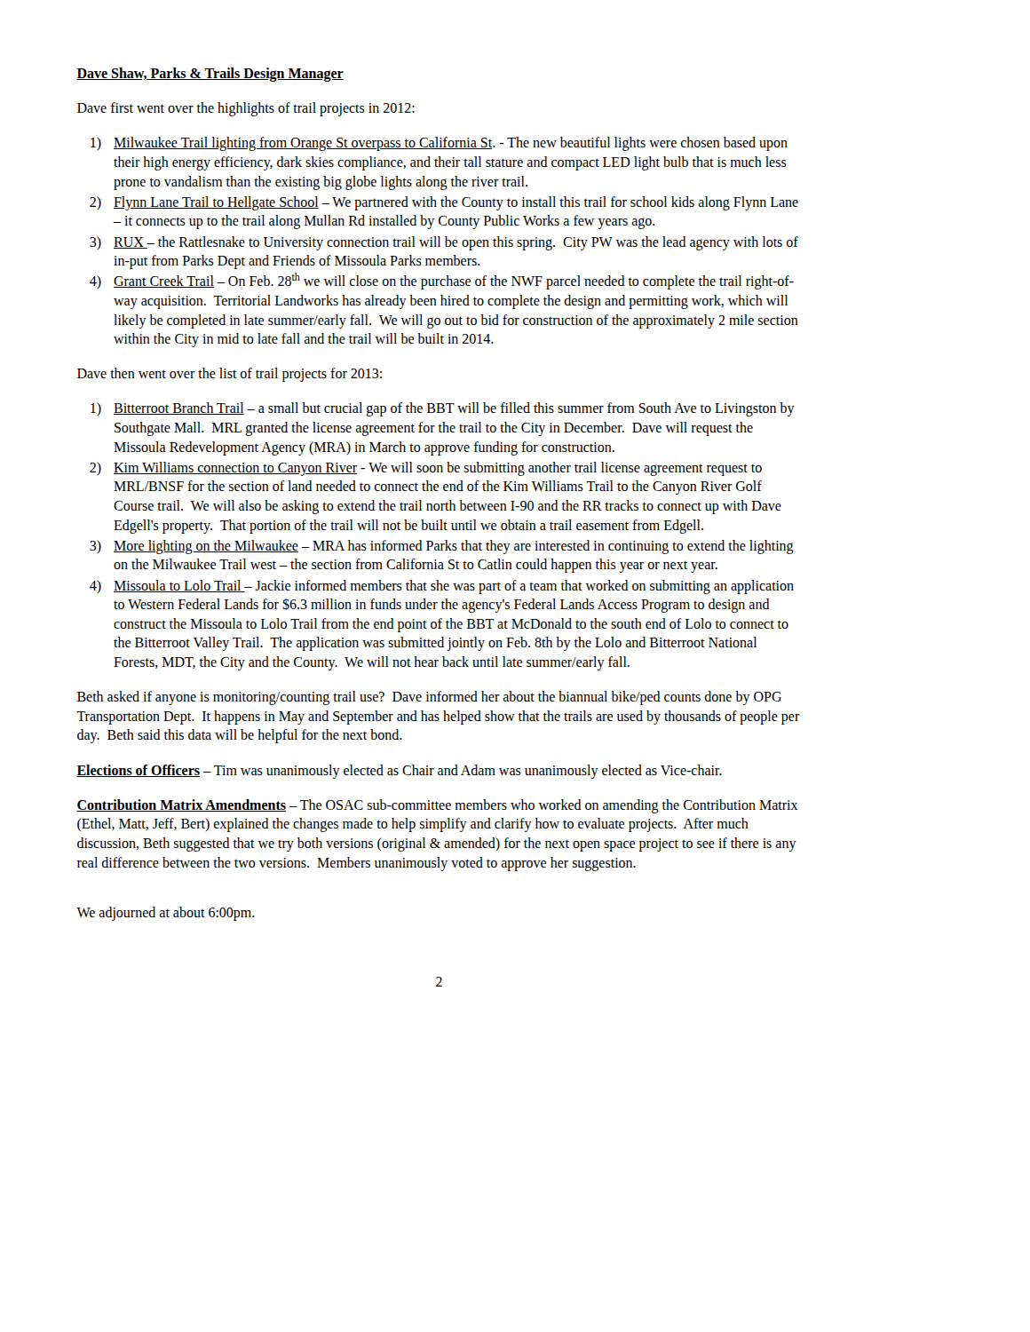Dave Shaw, Parks & Trails Design Manager
Dave first went over the highlights of trail projects in 2012:
Milwaukee Trail lighting from Orange St overpass to California St. - The new beautiful lights were chosen based upon their high energy efficiency, dark skies compliance, and their tall stature and compact LED light bulb that is much less prone to vandalism than the existing big globe lights along the river trail.
Flynn Lane Trail to Hellgate School – We partnered with the County to install this trail for school kids along Flynn Lane – it connects up to the trail along Mullan Rd installed by County Public Works a few years ago.
RUX – the Rattlesnake to University connection trail will be open this spring. City PW was the lead agency with lots of in-put from Parks Dept and Friends of Missoula Parks members.
Grant Creek Trail – On Feb. 28th we will close on the purchase of the NWF parcel needed to complete the trail right-of-way acquisition. Territorial Landworks has already been hired to complete the design and permitting work, which will likely be completed in late summer/early fall. We will go out to bid for construction of the approximately 2 mile section within the City in mid to late fall and the trail will be built in 2014.
Dave then went over the list of trail projects for 2013:
Bitterroot Branch Trail – a small but crucial gap of the BBT will be filled this summer from South Ave to Livingston by Southgate Mall. MRL granted the license agreement for the trail to the City in December. Dave will request the Missoula Redevelopment Agency (MRA) in March to approve funding for construction.
Kim Williams connection to Canyon River - We will soon be submitting another trail license agreement request to MRL/BNSF for the section of land needed to connect the end of the Kim Williams Trail to the Canyon River Golf Course trail. We will also be asking to extend the trail north between I-90 and the RR tracks to connect up with Dave Edgell's property. That portion of the trail will not be built until we obtain a trail easement from Edgell.
More lighting on the Milwaukee – MRA has informed Parks that they are interested in continuing to extend the lighting on the Milwaukee Trail west – the section from California St to Catlin could happen this year or next year.
Missoula to Lolo Trail – Jackie informed members that she was part of a team that worked on submitting an application to Western Federal Lands for $6.3 million in funds under the agency's Federal Lands Access Program to design and construct the Missoula to Lolo Trail from the end point of the BBT at McDonald to the south end of Lolo to connect to the Bitterroot Valley Trail. The application was submitted jointly on Feb. 8th by the Lolo and Bitterroot National Forests, MDT, the City and the County. We will not hear back until late summer/early fall.
Beth asked if anyone is monitoring/counting trail use? Dave informed her about the biannual bike/ped counts done by OPG Transportation Dept. It happens in May and September and has helped show that the trails are used by thousands of people per day. Beth said this data will be helpful for the next bond.
Elections of Officers
– Tim was unanimously elected as Chair and Adam was unanimously elected as Vice-chair.
Contribution Matrix Amendments
– The OSAC sub-committee members who worked on amending the Contribution Matrix (Ethel, Matt, Jeff, Bert) explained the changes made to help simplify and clarify how to evaluate projects. After much discussion, Beth suggested that we try both versions (original & amended) for the next open space project to see if there is any real difference between the two versions. Members unanimously voted to approve her suggestion.
We adjourned at about 6:00pm.
2